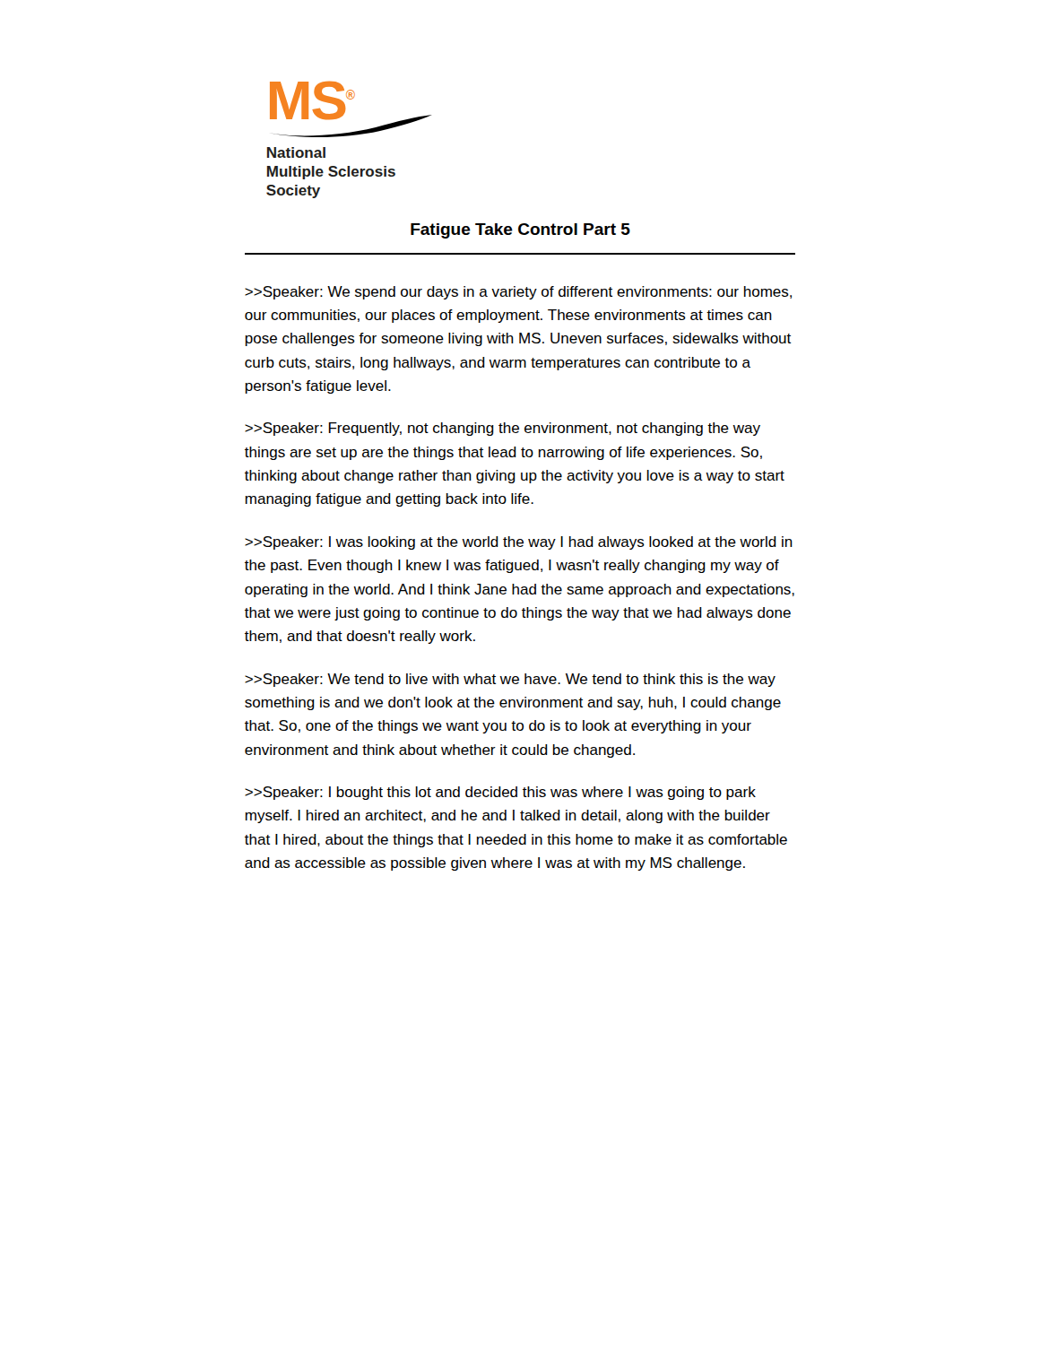MS®
National
Multiple Sclerosis
Society
Fatigue Take Control Part 5
>>Speaker: We spend our days in a variety of different environments: our homes, our communities, our places of employment. These environments at times can pose challenges for someone living with MS. Uneven surfaces, sidewalks without curb cuts, stairs, long hallways, and warm temperatures can contribute to a person's fatigue level.
>>Speaker: Frequently, not changing the environment, not changing the way things are set up are the things that lead to narrowing of life experiences. So, thinking about change rather than giving up the activity you love is a way to start managing fatigue and getting back into life.
>>Speaker: I was looking at the world the way I had always looked at the world in the past. Even though I knew I was fatigued, I wasn't really changing my way of operating in the world. And I think Jane had the same approach and expectations, that we were just going to continue to do things the way that we had always done them, and that doesn't really work.
>>Speaker: We tend to live with what we have. We tend to think this is the way something is and we don't look at the environment and say, huh, I could change that. So, one of the things we want you to do is to look at everything in your environment and think about whether it could be changed.
>>Speaker: I bought this lot and decided this was where I was going to park myself. I hired an architect, and he and I talked in detail, along with the builder that I hired, about the things that I needed in this home to make it as comfortable and as accessible as possible given where I was at with my MS challenge.